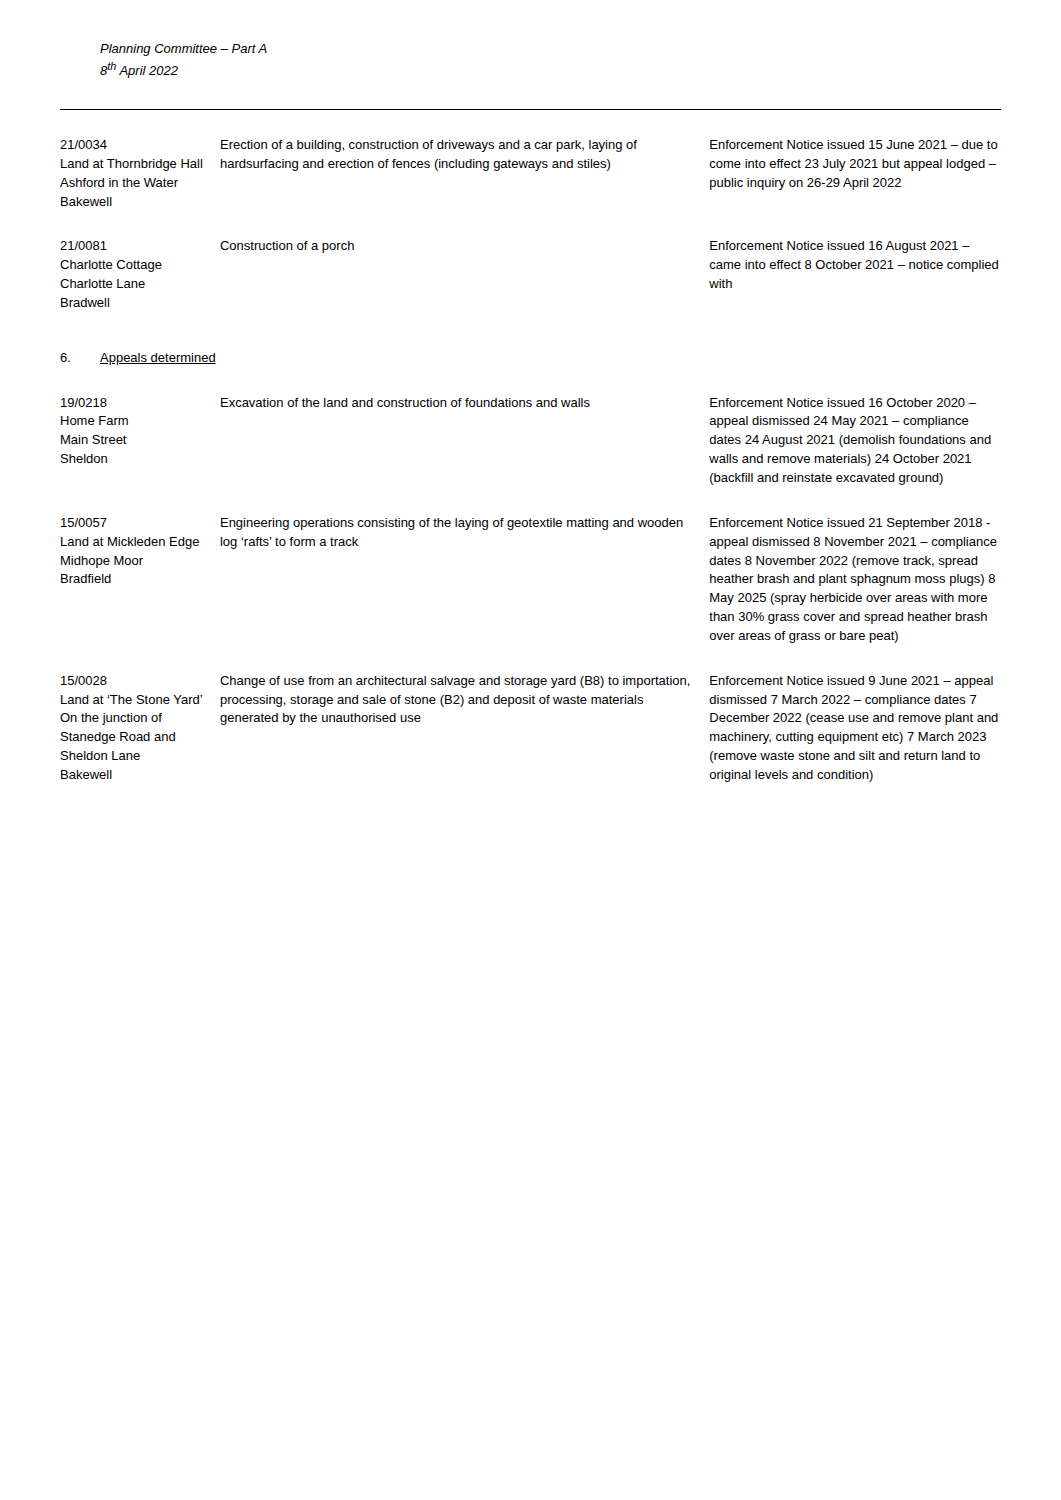Planning Committee – Part A
8th April 2022
| 21/0034 Land at Thornbridge Hall Ashford in the Water Bakewell | Erection of a building, construction of driveways and a car park, laying of hardsurfacing and erection of fences (including gateways and stiles) | Enforcement Notice issued 15 June 2021 – due to come into effect 23 July 2021 but appeal lodged – public inquiry on 26-29 April 2022 |
| 21/0081 Charlotte Cottage Charlotte Lane Bradwell | Construction of a porch | Enforcement Notice issued 16 August 2021 – came into effect 8 October 2021 – notice complied with |
6. Appeals determined
| 19/0218 Home Farm Main Street Sheldon | Excavation of the land and construction of foundations and walls | Enforcement Notice issued 16 October 2020 – appeal dismissed 24 May 2021 – compliance dates 24 August 2021 (demolish foundations and walls and remove materials) 24 October 2021 (backfill and reinstate excavated ground) |
| 15/0057 Land at Mickleden Edge Midhope Moor Bradfield | Engineering operations consisting of the laying of geotextile matting and wooden log ‘rafts’ to form a track | Enforcement Notice issued 21 September 2018 - appeal dismissed 8 November 2021 – compliance dates 8 November 2022 (remove track, spread heather brash and plant sphagnum moss plugs) 8 May 2025 (spray herbicide over areas with more than 30% grass cover and spread heather brash over areas of grass or bare peat) |
| 15/0028 Land at ‘The Stone Yard’ On the junction of Stanedge Road and Sheldon Lane Bakewell | Change of use from an architectural salvage and storage yard (B8) to importation, processing, storage and sale of stone (B2) and deposit of waste materials generated by the unauthorised use | Enforcement Notice issued 9 June 2021 – appeal dismissed 7 March 2022 – compliance dates 7 December 2022 (cease use and remove plant and machinery, cutting equipment etc) 7 March 2023 (remove waste stone and silt and return land to original levels and condition) |